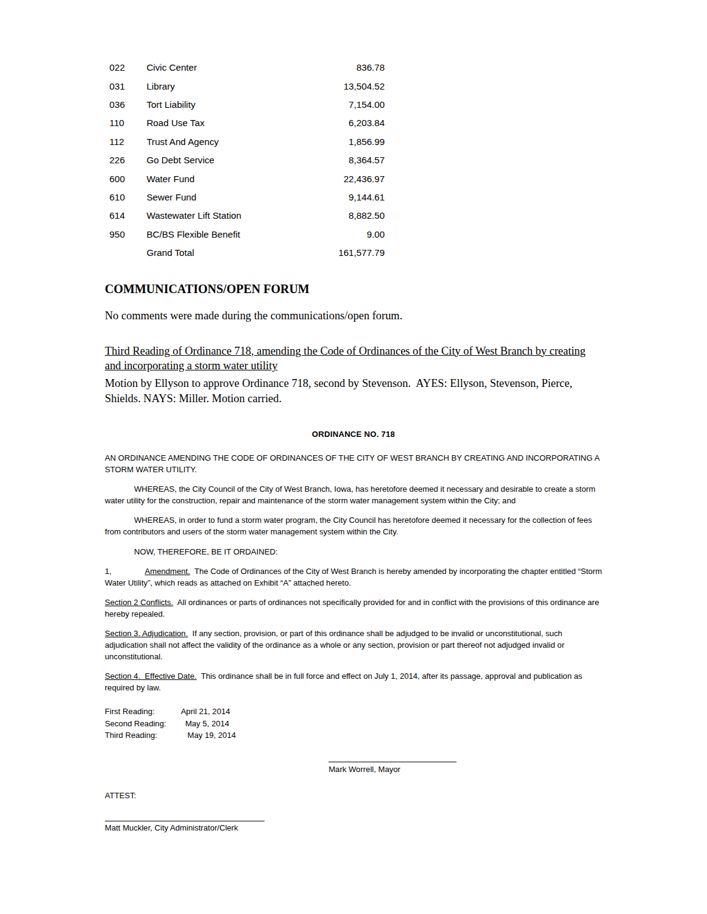| 022 | Civic Center | 836.78 |
| 031 | Library | 13,504.52 |
| 036 | Tort Liability | 7,154.00 |
| 110 | Road Use Tax | 6,203.84 |
| 112 | Trust And Agency | 1,856.99 |
| 226 | Go Debt Service | 8,364.57 |
| 600 | Water Fund | 22,436.97 |
| 610 | Sewer Fund | 9,144.61 |
| 614 | Wastewater Lift Station | 8,882.50 |
| 950 | BC/BS Flexible Benefit | 9.00 |
| | Grand Total | 161,577.79 |
COMMUNICATIONS/OPEN FORUM
No comments were made during the communications/open forum.
Third Reading of Ordinance 718, amending the Code of Ordinances of the City of West Branch by creating and incorporating a storm water utility
Motion by Ellyson to approve Ordinance 718, second by Stevenson. AYES: Ellyson, Stevenson, Pierce, Shields. NAYS: Miller. Motion carried.
ORDINANCE NO. 718
AN ORDINANCE AMENDING THE CODE OF ORDINANCES OF THE CITY OF WEST BRANCH BY CREATING AND INCORPORATING A STORM WATER UTILITY.
WHEREAS, the City Council of the City of West Branch, Iowa, has heretofore deemed it necessary and desirable to create a storm water utility for the construction, repair and maintenance of the storm water management system within the City; and
WHEREAS, in order to fund a storm water program, the City Council has heretofore deemed it necessary for the collection of fees from contributors and users of the storm water management system within the City.
NOW, THEREFORE, BE IT ORDAINED:
1, Amendment. The Code of Ordinances of the City of West Branch is hereby amended by incorporating the chapter entitled “Storm Water Utility”, which reads as attached on Exhibit “A” attached hereto.
Section 2 Conflicts. All ordinances or parts of ordinances not specifically provided for and in conflict with the provisions of this ordinance are hereby repealed.
Section 3. Adjudication. If any section, provision, or part of this ordinance shall be adjudged to be invalid or unconstitutional, such adjudication shall not affect the validity of the ordinance as a whole or any section, provision or part thereof not adjudged invalid or unconstitutional.
Section 4. Effective Date. This ordinance shall be in full force and effect on July 1, 2014, after its passage, approval and publication as required by law.
| First Reading: | April 21, 2014 |
| Second Reading: | May 5, 2014 |
| Third Reading: | May 19, 2014 |
Mark Worrell, Mayor
ATTEST:
Matt Muckler, City Administrator/Clerk